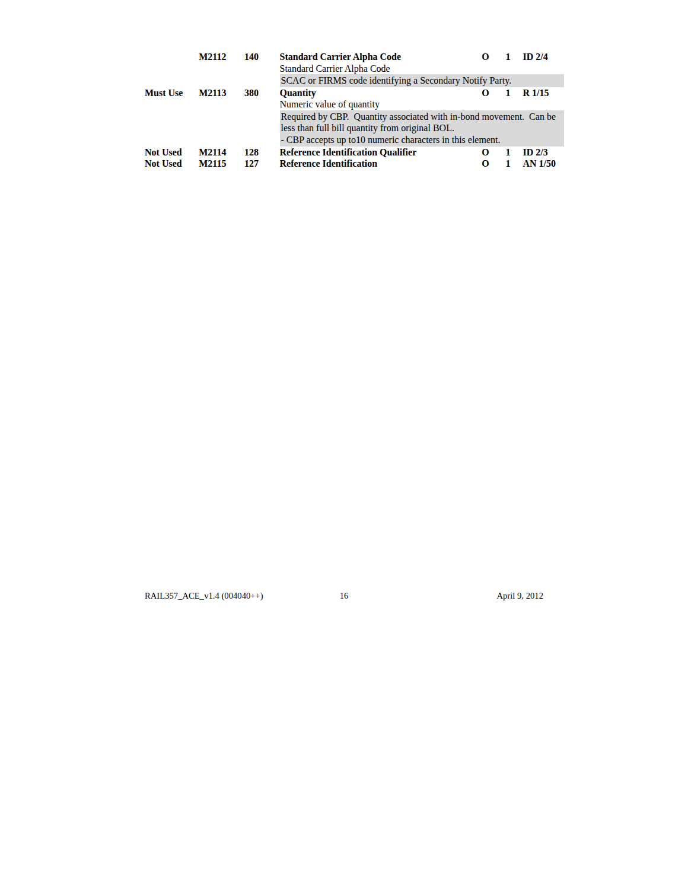| | M2112 | 140 | Standard Carrier Alpha Code | O | 1 | ID 2/4 |
| | | | Standard Carrier Alpha Code | | | |
| | | | SCAC or FIRMS code identifying a Secondary Notify Party. |
| Must Use | M2113 | 380 | Quantity | O | 1 | R 1/15 |
| | | | Numeric value of quantity | | | |
| | | | Required by CBP. Quantity associated with in-bond movement. Can be less than full bill quantity from original BOL. - CBP accepts up to10 numeric characters in this element. |
| Not Used | M2114 | 128 | Reference Identification Qualifier | O | 1 | ID 2/3 |
| Not Used | M2115 | 127 | Reference Identification | O | 1 | AN 1/50 |
| RAIL357_ACE_v1.4 (004040++) | 16 | April 9, 2012 |